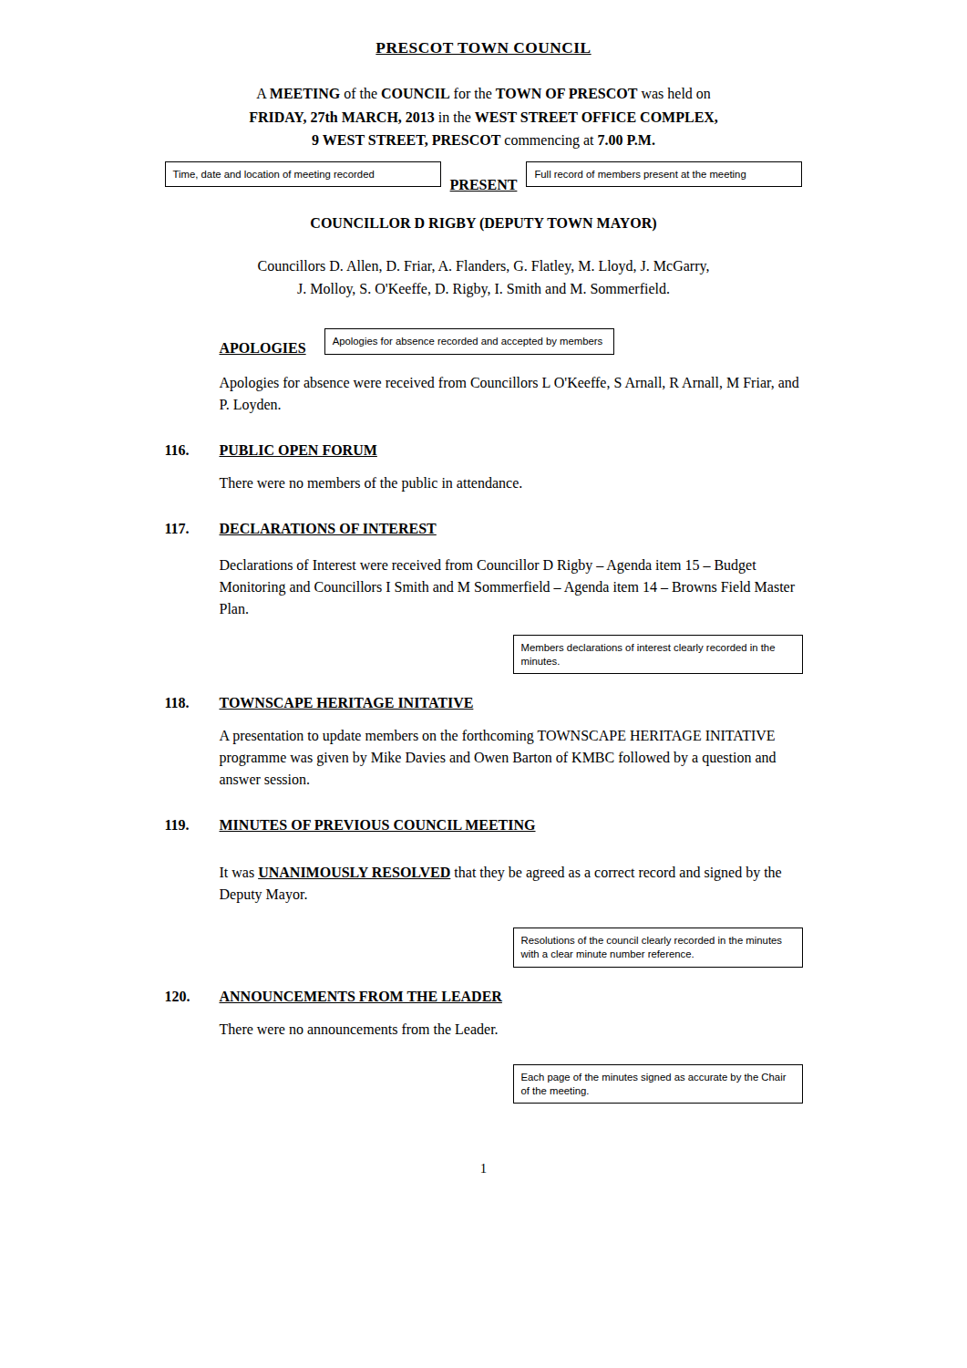PRESCOT TOWN COUNCIL
A MEETING of the COUNCIL for the TOWN OF PRESCOT was held on
FRIDAY, 27th MARCH, 2013 in the WEST STREET OFFICE COMPLEX,
9 WEST STREET, PRESCOT commencing at 7.00 P.M.
Time, date and location of meeting recorded
PRESENT
Full record of members present at the meeting
COUNCILLOR D RIGBY (DEPUTY TOWN MAYOR)
Councillors D. Allen, D. Friar, A. Flanders, G. Flatley, M. Lloyd, J. McGarry,
J. Molloy, S. O'Keeffe, D. Rigby, I. Smith and M. Sommerfield.
APOLOGIES
Apologies for absence recorded and accepted by members
Apologies for absence were received from Councillors L O'Keeffe, S Arnall, R Arnall, M Friar, and P. Loyden.
116. PUBLIC OPEN FORUM
There were no members of the public in attendance.
117. DECLARATIONS OF INTEREST
Declarations of Interest were received from Councillor D Rigby – Agenda item 15 – Budget Monitoring and Councillors I Smith and M Sommerfield – Agenda item 14 – Browns Field Master Plan.
Members declarations of interest clearly recorded in the minutes.
118. TOWNSCAPE HERITAGE INITATIVE
A presentation to update members on the forthcoming TOWNSCAPE HERITAGE INITATIVE programme was given by Mike Davies and Owen Barton of KMBC followed by a question and answer session.
119. MINUTES OF PREVIOUS COUNCIL MEETING
It was UNANIMOUSLY RESOLVED that they be agreed as a correct record and signed by the Deputy Mayor.
Resolutions of the council clearly recorded in the minutes with a clear minute number reference.
120. ANNOUNCEMENTS FROM THE LEADER
There were no announcements from the Leader.
Each page of the minutes signed as accurate by the Chair of the meeting.
1